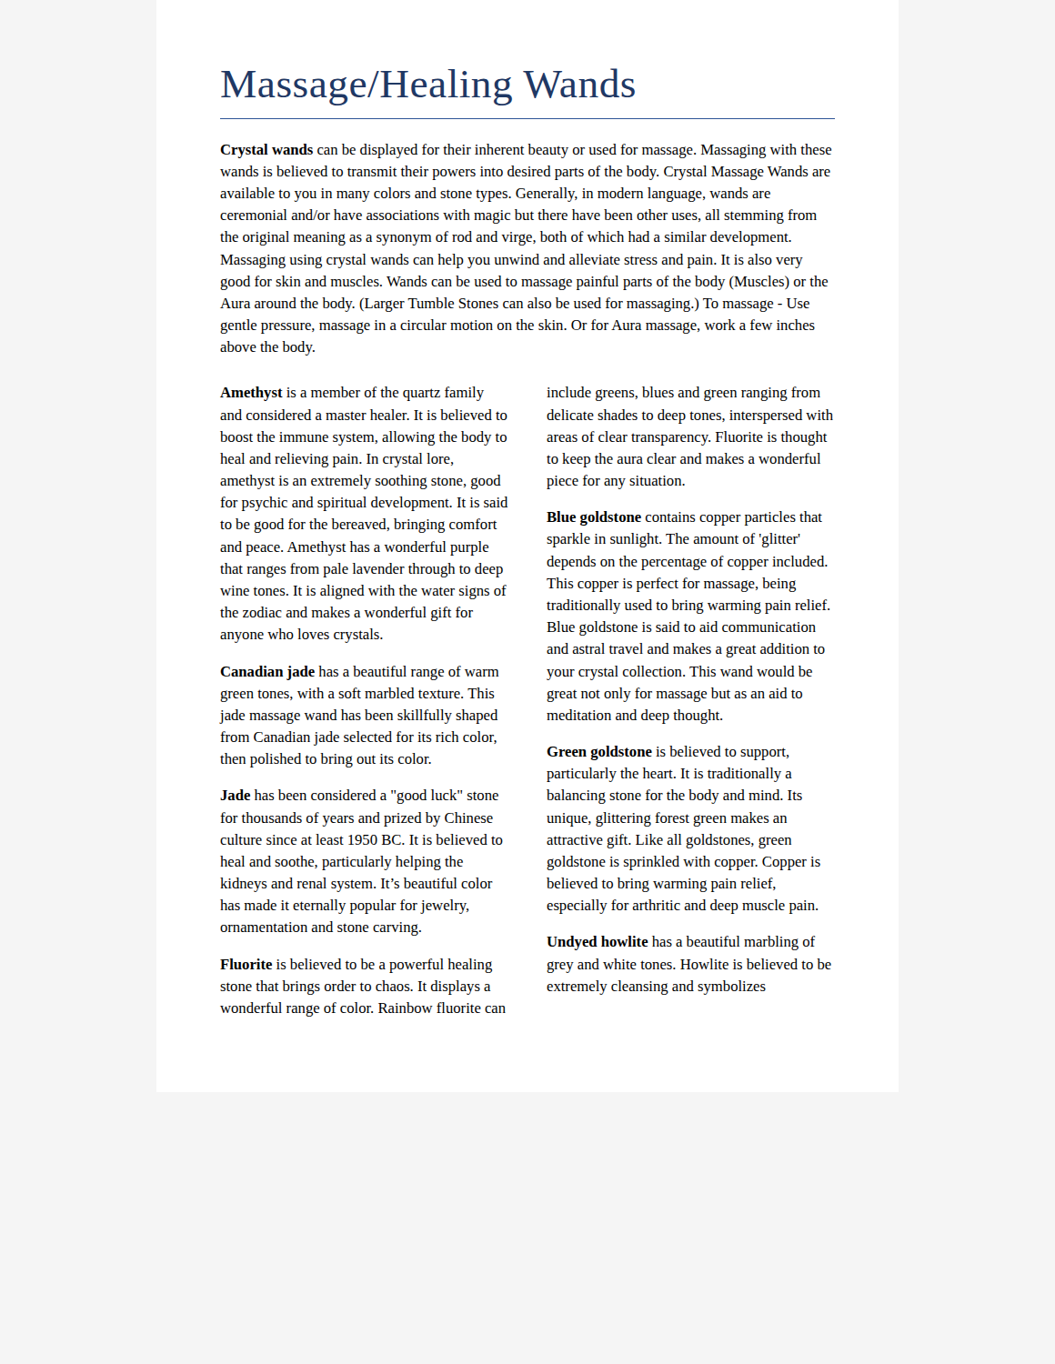Massage/Healing Wands
Crystal wands can be displayed for their inherent beauty or used for massage. Massaging with these wands is believed to transmit their powers into desired parts of the body. Crystal Massage Wands are available to you in many colors and stone types. Generally, in modern language, wands are ceremonial and/or have associations with magic but there have been other uses, all stemming from the original meaning as a synonym of rod and virge, both of which had a similar development. Massaging using crystal wands can help you unwind and alleviate stress and pain. It is also very good for skin and muscles. Wands can be used to massage painful parts of the body (Muscles) or the Aura around the body. (Larger Tumble Stones can also be used for massaging.) To massage - Use gentle pressure, massage in a circular motion on the skin. Or for Aura massage, work a few inches above the body.
Amethyst is a member of the quartz family and considered a master healer. It is believed to boost the immune system, allowing the body to heal and relieving pain. In crystal lore, amethyst is an extremely soothing stone, good for psychic and spiritual development. It is said to be good for the bereaved, bringing comfort and peace. Amethyst has a wonderful purple that ranges from pale lavender through to deep wine tones. It is aligned with the water signs of the zodiac and makes a wonderful gift for anyone who loves crystals.
Canadian jade has a beautiful range of warm green tones, with a soft marbled texture. This jade massage wand has been skillfully shaped from Canadian jade selected for its rich color, then polished to bring out its color.
Jade has been considered a "good luck" stone for thousands of years and prized by Chinese culture since at least 1950 BC. It is believed to heal and soothe, particularly helping the kidneys and renal system. It’s beautiful color has made it eternally popular for jewelry, ornamentation and stone carving.
Fluorite is believed to be a powerful healing stone that brings order to chaos. It displays a wonderful range of color. Rainbow fluorite can include greens, blues and green ranging from delicate shades to deep tones, interspersed with areas of clear transparency. Fluorite is thought to keep the aura clear and makes a wonderful piece for any situation.
Blue goldstone contains copper particles that sparkle in sunlight. The amount of 'glitter' depends on the percentage of copper included. This copper is perfect for massage, being traditionally used to bring warming pain relief. Blue goldstone is said to aid communication and astral travel and makes a great addition to your crystal collection. This wand would be great not only for massage but as an aid to meditation and deep thought.
Green goldstone is believed to support, particularly the heart. It is traditionally a balancing stone for the body and mind. Its unique, glittering forest green makes an attractive gift. Like all goldstones, green goldstone is sprinkled with copper. Copper is believed to bring warming pain relief, especially for arthritic and deep muscle pain.
Undyed howlite has a beautiful marbling of grey and white tones. Howlite is believed to be extremely cleansing and symbolizes